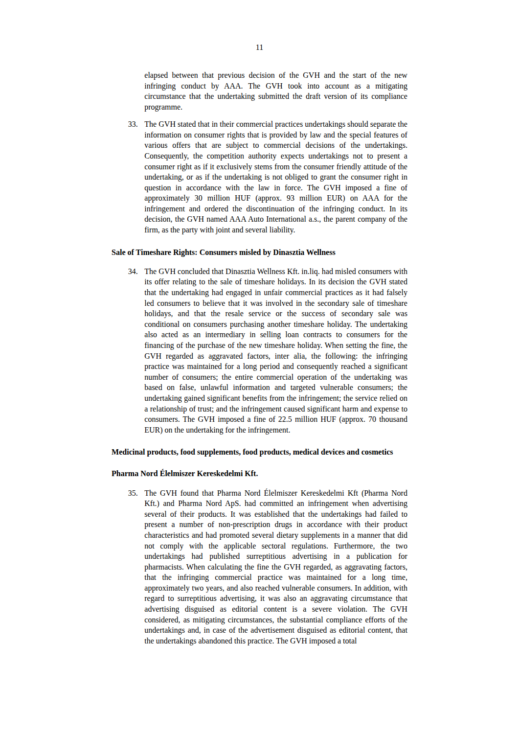11
elapsed between that previous decision of the GVH and the start of the new infringing conduct by AAA. The GVH took into account as a mitigating circumstance that the undertaking submitted the draft version of its compliance programme.
33. The GVH stated that in their commercial practices undertakings should separate the information on consumer rights that is provided by law and the special features of various offers that are subject to commercial decisions of the undertakings. Consequently, the competition authority expects undertakings not to present a consumer right as if it exclusively stems from the consumer friendly attitude of the undertaking, or as if the undertaking is not obliged to grant the consumer right in question in accordance with the law in force. The GVH imposed a fine of approximately 30 million HUF (approx. 93 million EUR) on AAA for the infringement and ordered the discontinuation of the infringing conduct. In its decision, the GVH named AAA Auto International a.s., the parent company of the firm, as the party with joint and several liability.
Sale of Timeshare Rights: Consumers misled by Dinasztia Wellness
34. The GVH concluded that Dinasztia Wellness Kft. in.liq. had misled consumers with its offer relating to the sale of timeshare holidays. In its decision the GVH stated that the undertaking had engaged in unfair commercial practices as it had falsely led consumers to believe that it was involved in the secondary sale of timeshare holidays, and that the resale service or the success of secondary sale was conditional on consumers purchasing another timeshare holiday. The undertaking also acted as an intermediary in selling loan contracts to consumers for the financing of the purchase of the new timeshare holiday. When setting the fine, the GVH regarded as aggravated factors, inter alia, the following: the infringing practice was maintained for a long period and consequently reached a significant number of consumers; the entire commercial operation of the undertaking was based on false, unlawful information and targeted vulnerable consumers; the undertaking gained significant benefits from the infringement; the service relied on a relationship of trust; and the infringement caused significant harm and expense to consumers. The GVH imposed a fine of 22.5 million HUF (approx. 70 thousand EUR) on the undertaking for the infringement.
Medicinal products, food supplements, food products, medical devices and cosmetics
Pharma Nord Élelmiszer Kereskedelmi Kft.
35. The GVH found that Pharma Nord Élelmiszer Kereskedelmi Kft (Pharma Nord Kft.) and Pharma Nord ApS. had committed an infringement when advertising several of their products. It was established that the undertakings had failed to present a number of non-prescription drugs in accordance with their product characteristics and had promoted several dietary supplements in a manner that did not comply with the applicable sectoral regulations. Furthermore, the two undertakings had published surreptitious advertising in a publication for pharmacists. When calculating the fine the GVH regarded, as aggravating factors, that the infringing commercial practice was maintained for a long time, approximately two years, and also reached vulnerable consumers. In addition, with regard to surreptitious advertising, it was also an aggravating circumstance that advertising disguised as editorial content is a severe violation. The GVH considered, as mitigating circumstances, the substantial compliance efforts of the undertakings and, in case of the advertisement disguised as editorial content, that the undertakings abandoned this practice. The GVH imposed a total